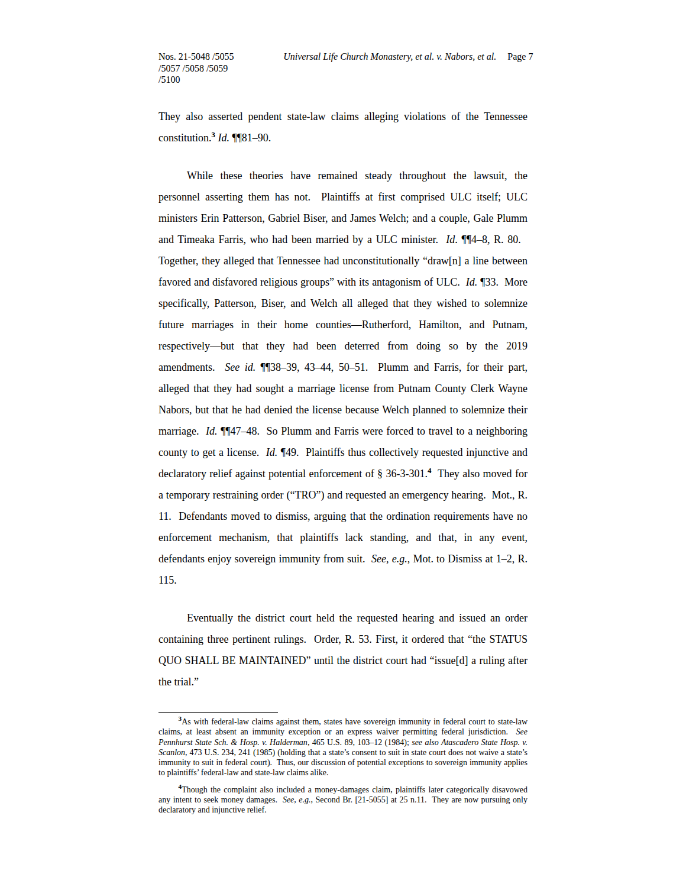Nos. 21-5048 /5055 /5057 /5058 /5059 /5100
Universal Life Church Monastery, et al. v. Nabors, et al.
Page 7
They also asserted pendent state-law claims alleging violations of the Tennessee constitution.3 Id. ¶¶81–90.
While these theories have remained steady throughout the lawsuit, the personnel asserting them has not. Plaintiffs at first comprised ULC itself; ULC ministers Erin Patterson, Gabriel Biser, and James Welch; and a couple, Gale Plumm and Timeaka Farris, who had been married by a ULC minister. Id. ¶¶4–8, R. 80. Together, they alleged that Tennessee had unconstitutionally “draw[n] a line between favored and disfavored religious groups” with its antagonism of ULC. Id. ¶33. More specifically, Patterson, Biser, and Welch all alleged that they wished to solemnize future marriages in their home counties—Rutherford, Hamilton, and Putnam, respectively—but that they had been deterred from doing so by the 2019 amendments. See id. ¶¶38–39, 43–44, 50–51. Plumm and Farris, for their part, alleged that they had sought a marriage license from Putnam County Clerk Wayne Nabors, but that he had denied the license because Welch planned to solemnize their marriage. Id. ¶¶47–48. So Plumm and Farris were forced to travel to a neighboring county to get a license. Id. ¶49. Plaintiffs thus collectively requested injunctive and declaratory relief against potential enforcement of § 36-3-301.4 They also moved for a temporary restraining order (“TRO”) and requested an emergency hearing. Mot., R. 11. Defendants moved to dismiss, arguing that the ordination requirements have no enforcement mechanism, that plaintiffs lack standing, and that, in any event, defendants enjoy sovereign immunity from suit. See, e.g., Mot. to Dismiss at 1–2, R. 115.
Eventually the district court held the requested hearing and issued an order containing three pertinent rulings. Order, R. 53. First, it ordered that “the STATUS QUO SHALL BE MAINTAINED” until the district court had “issue[d] a ruling after the trial.”
3As with federal-law claims against them, states have sovereign immunity in federal court to state-law claims, at least absent an immunity exception or an express waiver permitting federal jurisdiction. See Pennhurst State Sch. & Hosp. v. Halderman, 465 U.S. 89, 103–12 (1984); see also Atascadero State Hosp. v. Scanlon, 473 U.S. 234, 241 (1985) (holding that a state’s consent to suit in state court does not waive a state’s immunity to suit in federal court). Thus, our discussion of potential exceptions to sovereign immunity applies to plaintiffs’ federal-law and state-law claims alike.
4Though the complaint also included a money-damages claim, plaintiffs later categorically disavowed any intent to seek money damages. See, e.g., Second Br. [21-5055] at 25 n.11. They are now pursuing only declaratory and injunctive relief.